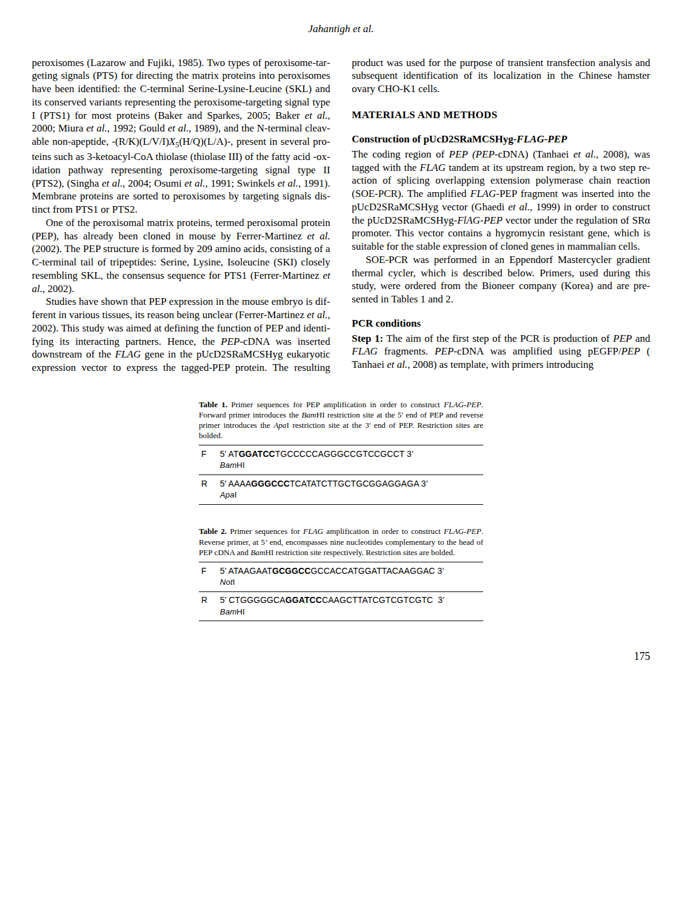Jahantigh et al.
peroxisomes (Lazarow and Fujiki, 1985). Two types of peroxisome-targeting signals (PTS) for directing the matrix proteins into peroxisomes have been identified: the C-terminal Serine-Lysine-Leucine (SKL) and its conserved variants representing the peroxisome-targeting signal type I (PTS1) for most proteins (Baker and Sparkes, 2005; Baker et al., 2000; Miura et al., 1992; Gould et al., 1989), and the N-terminal cleavable non-apeptide, -(R/K)(L/V/I)X5(H/Q)(L/A)-, present in several proteins such as 3-ketoacyl-CoA thiolase (thiolase III) of the fatty acid -oxidation pathway representing peroxisome-targeting signal type II (PTS2), (Singha et al., 2004; Osumi et al., 1991; Swinkels et al., 1991). Membrane proteins are sorted to peroxisomes by targeting signals distinct from PTS1 or PTS2.
One of the peroxisomal matrix proteins, termed peroxisomal protein (PEP), has already been cloned in mouse by Ferrer-Martinez et al. (2002). The PEP structure is formed by 209 amino acids, consisting of a C-terminal tail of tripeptides: Serine, Lysine, Isoleucine (SKI) closely resembling SKL, the consensus sequence for PTS1 (Ferrer-Martinez et al., 2002).
Studies have shown that PEP expression in the mouse embryo is different in various tissues, its reason being unclear (Ferrer-Martinez et al., 2002). This study was aimed at defining the function of PEP and identifying its interacting partners. Hence, the PEP-cDNA was inserted downstream of the FLAG gene in the pUcD2SRaMCSHyg eukaryotic expression vector to express the tagged-PEP protein. The resulting product was used for the purpose of transient transfection analysis and subsequent identification of its localization in the Chinese hamster ovary CHO-K1 cells.
Materials and Methods
Construction of pUcD2SRaMCSHyg-FLAG-PEP
The coding region of PEP (PEP-cDNA) (Tanhaei et al., 2008), was tagged with the FLAG tandem at its upstream region, by a two step reaction of splicing overlapping extension polymerase chain reaction (SOE-PCR). The amplified FLAG-PEP fragment was inserted into the pUcD2SRaMCSHyg vector (Ghaedi et al., 1999) in order to construct the pUcD2SRaMCSHyg-FlAG-PEP vector under the regulation of SRα promoter. This vector contains a hygromycin resistant gene, which is suitable for the stable expression of cloned genes in mammalian cells.
SOE-PCR was performed in an Eppendorf Mastercycler gradient thermal cycler, which is described below. Primers, used during this study, were ordered from the Bioneer company (Korea) and are presented in Tables 1 and 2.
PCR conditions
Step 1: The aim of the first step of the PCR is production of PEP and FLAG fragments. PEP-cDNA was amplified using pEGFP/PEP ( Tanhaei et al., 2008) as template, with primers introducing
Table 1. Primer sequences for PEP amplification in order to construct FLAG-PEP. Forward primer introduces the Bam HI restriction site at the 5' end of PEP and reverse primer introduces the Apa I restriction site at the 3' end of PEP. Restriction sites are bolded.
| F | 5’ AT GGATCC TGCCCCCAGGGCCGTCCGCCT 3’ Bam HI |
| R | 5’ AAAA GGGCCC TCATATCTTGCTGCGGAGGAGA 3’ Apa I |
Table 2. Primer sequences for FLAG amplification in order to construct FLAG-PEP. Reverse primer, at 5’ end, encompasses nine nucleotides complementary to the head of PEP cDNA and Bam HI restriction site respectively. Restriction sites are bolded.
| F | 5’ ATAAGAAT GCGGCC GCCACCATGGATTACAAGGAC 3’ Not I |
| R | 5’ CTGGGGGCA GGATCC CAAGCTTATCGTCGTCGTC 3’ Bam HI |
175